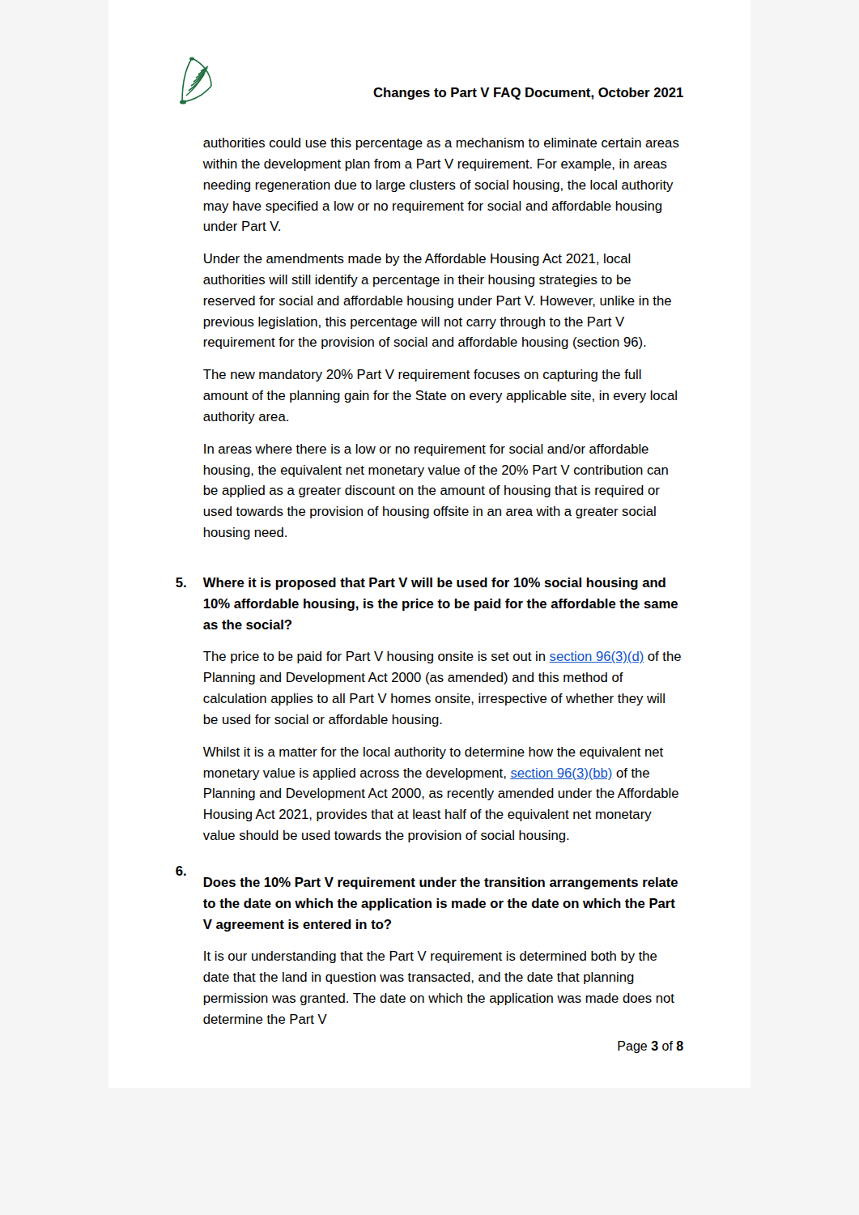Changes to Part V FAQ Document, October 2021
authorities could use this percentage as a mechanism to eliminate certain areas within the development plan from a Part V requirement. For example, in areas needing regeneration due to large clusters of social housing, the local authority may have specified a low or no requirement for social and affordable housing under Part V.
Under the amendments made by the Affordable Housing Act 2021, local authorities will still identify a percentage in their housing strategies to be reserved for social and affordable housing under Part V. However, unlike in the previous legislation, this percentage will not carry through to the Part V requirement for the provision of social and affordable housing (section 96).
The new mandatory 20% Part V requirement focuses on capturing the full amount of the planning gain for the State on every applicable site, in every local authority area.
In areas where there is a low or no requirement for social and/or affordable housing, the equivalent net monetary value of the 20% Part V contribution can be applied as a greater discount on the amount of housing that is required or used towards the provision of housing offsite in an area with a greater social housing need.
5.
Where it is proposed that Part V will be used for 10% social housing and 10% affordable housing, is the price to be paid for the affordable the same as the social?
The price to be paid for Part V housing onsite is set out in section 96(3)(d) of the Planning and Development Act 2000 (as amended) and this method of calculation applies to all Part V homes onsite, irrespective of whether they will be used for social or affordable housing.
Whilst it is a matter for the local authority to determine how the equivalent net monetary value is applied across the development, section 96(3)(bb) of the Planning and Development Act 2000, as recently amended under the Affordable Housing Act 2021, provides that at least half of the equivalent net monetary value should be used towards the provision of social housing.
6.
Does the 10% Part V requirement under the transition arrangements relate to the date on which the application is made or the date on which the Part V agreement is entered in to?
It is our understanding that the Part V requirement is determined both by the date that the land in question was transacted, and the date that planning permission was granted. The date on which the application was made does not determine the Part V
Page 3 of 8